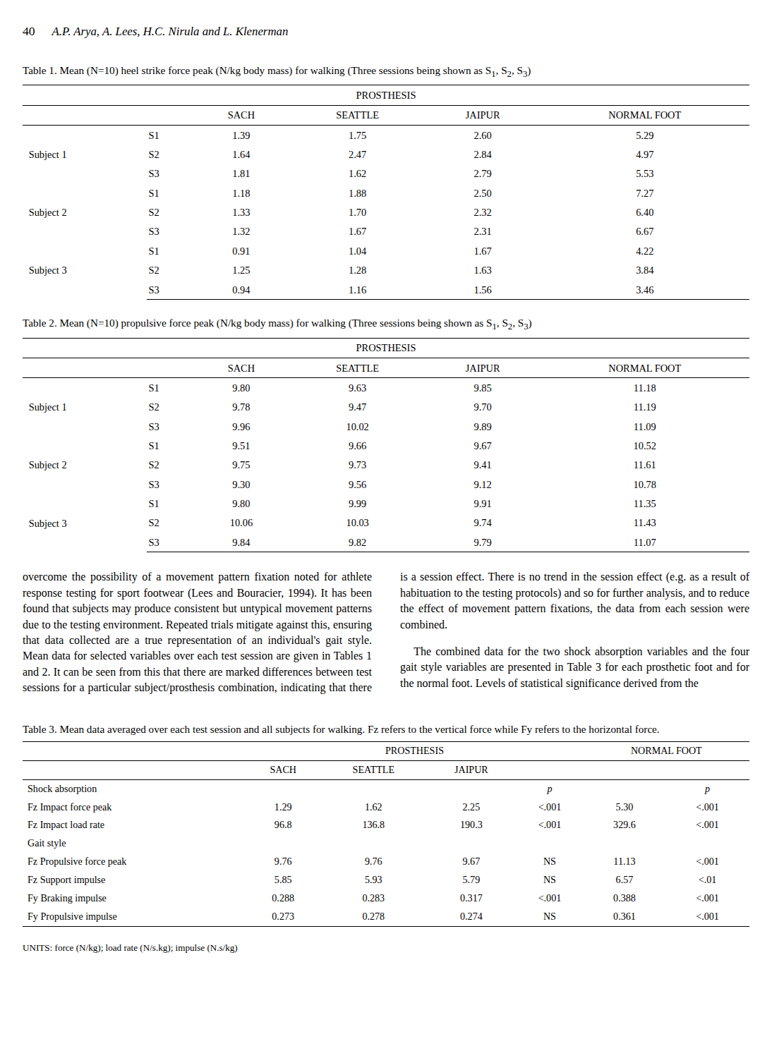40 A.P. Arya, A. Lees, H.C. Nirula and L. Klenerman
Table 1. Mean (N=10) heel strike force peak (N/kg body mass) for walking (Three sessions being shown as S1, S2, S3)
| PROSTHESIS |
| --- |
| | SACH | SEATTLE | JAIPUR | NORMAL FOOT |
| Subject 1 | S1 | 1.39 | 1.75 | 2.60 | 5.29 |
| S2 | 1.64 | 2.47 | 2.84 | 4.97 |
| S3 | 1.81 | 1.62 | 2.79 | 5.53 |
| Subject 2 | S1 | 1.18 | 1.88 | 2.50 | 7.27 |
| S2 | 1.33 | 1.70 | 2.32 | 6.40 |
| S3 | 1.32 | 1.67 | 2.31 | 6.67 |
| Subject 3 | S1 | 0.91 | 1.04 | 1.67 | 4.22 |
| S2 | 1.25 | 1.28 | 1.63 | 3.84 |
| S3 | 0.94 | 1.16 | 1.56 | 3.46 |
Table 2. Mean (N=10) propulsive force peak (N/kg body mass) for walking (Three sessions being shown as S1, S2, S3)
| PROSTHESIS |
| --- |
| | SACH | SEATTLE | JAIPUR | NORMAL FOOT |
| Subject 1 | S1 | 9.80 | 9.63 | 9.85 | 11.18 |
| S2 | 9.78 | 9.47 | 9.70 | 11.19 |
| S3 | 9.96 | 10.02 | 9.89 | 11.09 |
| Subject 2 | S1 | 9.51 | 9.66 | 9.67 | 10.52 |
| S2 | 9.75 | 9.73 | 9.41 | 11.61 |
| S3 | 9.30 | 9.56 | 9.12 | 10.78 |
| Subject 3 | S1 | 9.80 | 9.99 | 9.91 | 11.35 |
| S2 | 10.06 | 10.03 | 9.74 | 11.43 |
| S3 | 9.84 | 9.82 | 9.79 | 11.07 |
overcome the possibility of a movement pattern fixation noted for athlete response testing for sport footwear (Lees and Bouracier, 1994). It has been found that subjects may produce consistent but untypical movement patterns due to the testing environment. Repeated trials mitigate against this, ensuring that data collected are a true representation of an individual's gait style. Mean data for selected variables over each test session are given in Tables 1 and 2. It can be seen from this that there are marked differences between test sessions for a particular subject/prosthesis combination, indicating that there is a session effect. There is no trend in the session effect (e.g. as a result of habituation to the testing protocols) and so for further analysis, and to reduce the effect of movement pattern fixations, the data from each session were combined.
The combined data for the two shock absorption variables and the four gait style variables are presented in Table 3 for each prosthetic foot and for the normal foot. Levels of statistical significance derived from the
Table 3. Mean data averaged over each test session and all subjects for walking. Fz refers to the vertical force while Fy refers to the horizontal force.
| | PROSTHESIS | NORMAL FOOT |
| --- | --- | --- |
| | SACH | SEATTLE | JAIPUR | | | |
| Shock absorption | | | | p | | p |
| Fz Impact force peak | 1.29 | 1.62 | 2.25 | <.001 | 5.30 | <.001 |
| Fz Impact load rate | 96.8 | 136.8 | 190.3 | <.001 | 329.6 | <.001 |
| Gait style | | | | | | |
| Fz Propulsive force peak | 9.76 | 9.76 | 9.67 | NS | 11.13 | <.001 |
| Fz Support impulse | 5.85 | 5.93 | 5.79 | NS | 6.57 | <.01 |
| Fy Braking impulse | 0.288 | 0.283 | 0.317 | <.001 | 0.388 | <.001 |
| Fy Propulsive impulse | 0.273 | 0.278 | 0.274 | NS | 0.361 | <.001 |
UNITS: force (N/kg); load rate (N/s.kg); impulse (N.s/kg)